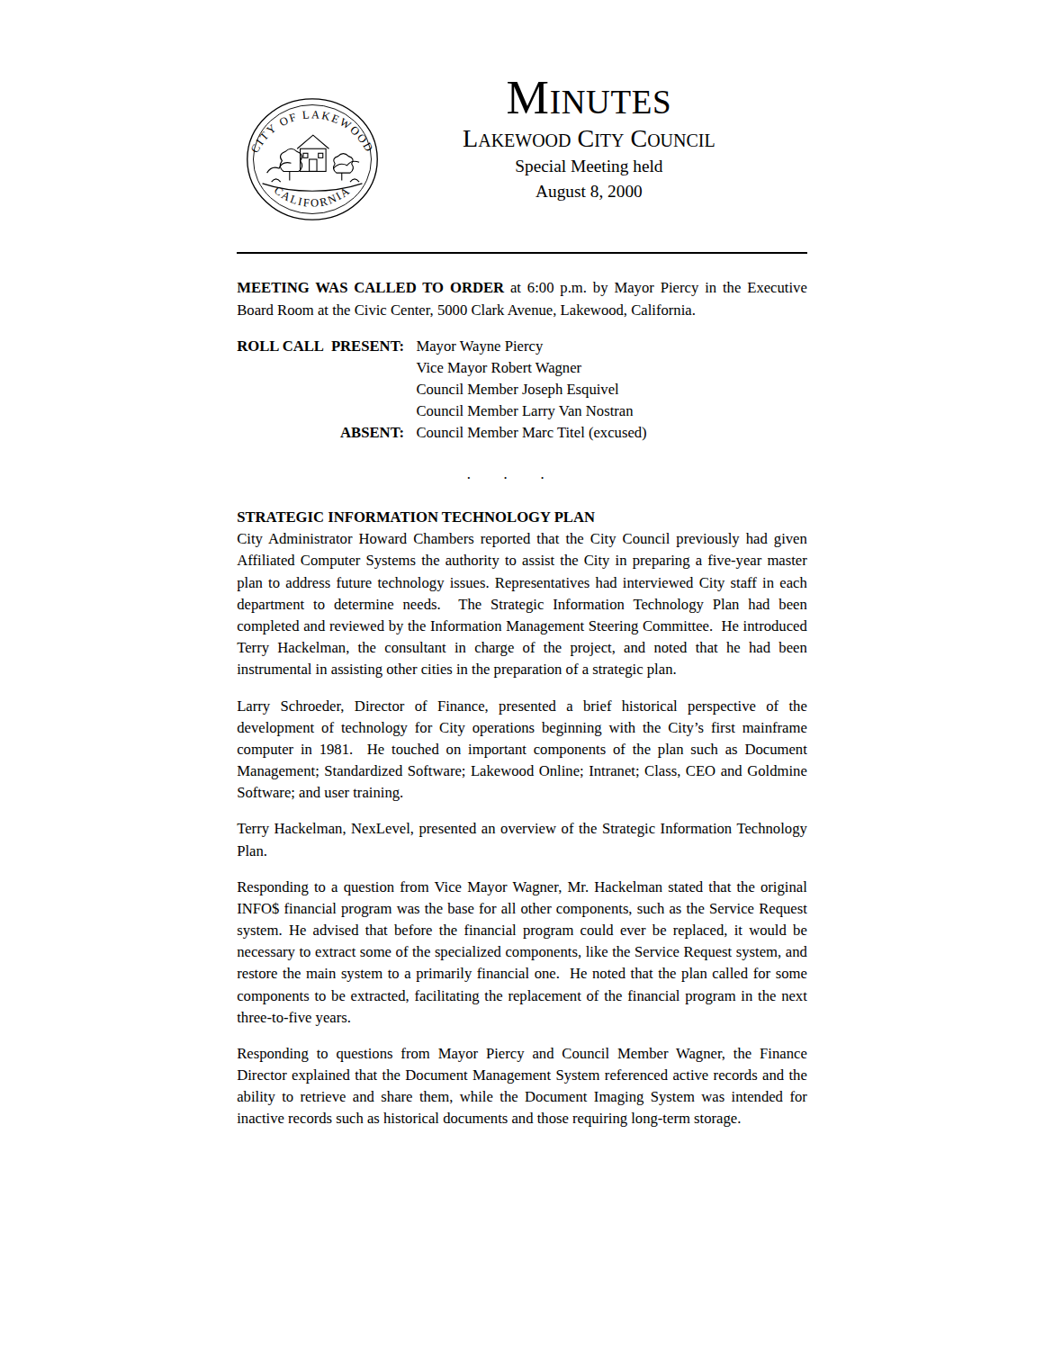CITY OF LAKEWOOD CALIFORNIA
Minutes
Lakewood City Council
Special Meeting held
August 8, 2000
MEETING WAS CALLED TO ORDER at 6:00 p.m. by Mayor Piercy in the Executive Board Room at the Civic Center, 5000 Clark Avenue, Lakewood, California.
| ROLL CALL | PRESENT: | Mayor Wayne Piercy |
| | | Vice Mayor Robert Wagner |
| | | Council Member Joseph Esquivel |
| | | Council Member Larry Van Nostran |
| | ABSENT: | Council Member Marc Titel (excused) |
...
Strategic Information Technology Plan
City Administrator Howard Chambers reported that the City Council previously had given Affiliated Computer Systems the authority to assist the City in preparing a five-year master plan to address future technology issues. Representatives had interviewed City staff in each department to determine needs. The Strategic Information Technology Plan had been completed and reviewed by the Information Management Steering Committee. He introduced Terry Hackelman, the consultant in charge of the project, and noted that he had been instrumental in assisting other cities in the preparation of a strategic plan.
Larry Schroeder, Director of Finance, presented a brief historical perspective of the development of technology for City operations beginning with the City’s first mainframe computer in 1981. He touched on important components of the plan such as Document Management; Standardized Software; Lakewood Online; Intranet; Class, CEO and Goldmine Software; and user training.
Terry Hackelman, NexLevel, presented an overview of the Strategic Information Technology Plan.
Responding to a question from Vice Mayor Wagner, Mr. Hackelman stated that the original INFO$ financial program was the base for all other components, such as the Service Request system. He advised that before the financial program could ever be replaced, it would be necessary to extract some of the specialized components, like the Service Request system, and restore the main system to a primarily financial one. He noted that the plan called for some components to be extracted, facilitating the replacement of the financial program in the next three-to-five years.
Responding to questions from Mayor Piercy and Council Member Wagner, the Finance Director explained that the Document Management System referenced active records and the ability to retrieve and share them, while the Document Imaging System was intended for inactive records such as historical documents and those requiring long-term storage.